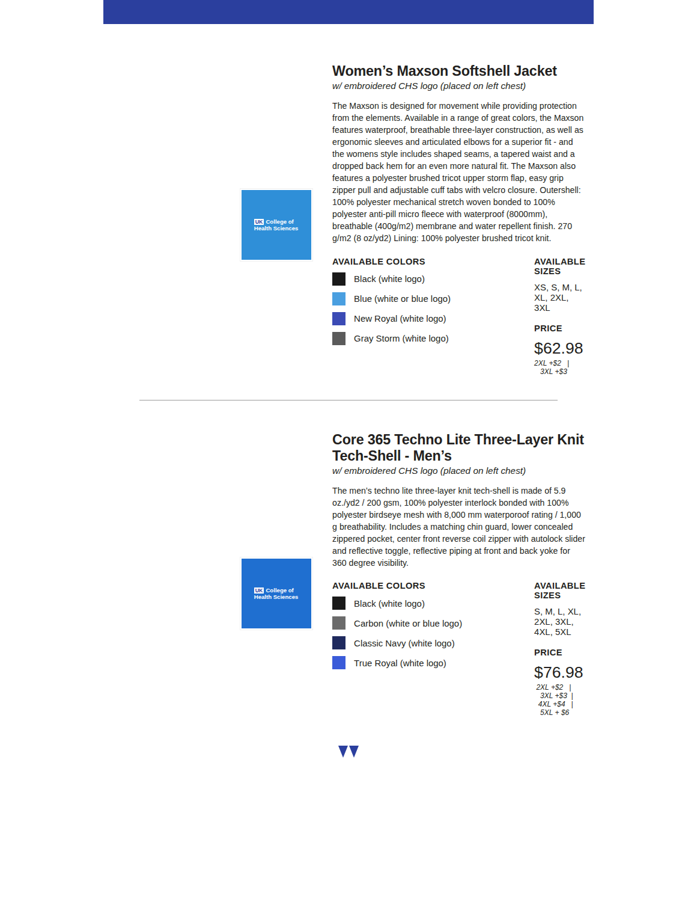UKCollege of
Health Sciences
Women’s Maxson Softshell Jacket
w/ embroidered CHS logo (placed on left chest)
The Maxson is designed for movement while providing protection from the elements. Available in a range of great colors, the Maxson features waterproof, breathable three-layer construction, as well as ergonomic sleeves and articulated elbows for a superior fit - and the womens style includes shaped seams, a tapered waist and a dropped back hem for an even more natural fit. The Maxson also features a polyester brushed tricot upper storm flap, easy grip zipper pull and adjustable cuff tabs with velcro closure. Outershell: 100% polyester mechanical stretch woven bonded to 100% polyester anti-pill micro fleece with waterproof (8000mm), breathable (400g/m2) membrane and water repellent finish. 270 g/m2 (8 oz/yd2) Lining: 100% polyester brushed tricot knit.
AVAILABLE COLORS
Black (white logo)
Blue (white or blue logo)
New Royal (white logo)
Gray Storm (white logo)
AVAILABLE SIZES
XS, S, M, L, XL, 2XL, 3XL
PRICE
$62.98
2XL +$2 | 3XL +$3
UKCollege of
Health Sciences
Core 365 Techno Lite Three-Layer Knit Tech-Shell - Men’s
w/ embroidered CHS logo (placed on left chest)
The men’s techno lite three-layer knit tech-shell is made of 5.9 oz./yd2 / 200 gsm, 100% polyester interlock bonded with 100% polyester birdseye mesh with 8,000 mm waterporoof rating / 1,000 g breathability. Includes a matching chin guard, lower concealed zippered pocket, center front reverse coil zipper with autolock slider and reflective toggle, reflective piping at front and back yoke for 360 degree visibility.
AVAILABLE COLORS
Black (white logo)
Carbon (white or blue logo)
Classic Navy (white logo)
True Royal (white logo)
AVAILABLE SIZES
S, M, L, XL, 2XL, 3XL, 4XL, 5XL
PRICE
$76.98
2XL +$2 | 3XL +$3 | 4XL +$4 | 5XL + $6